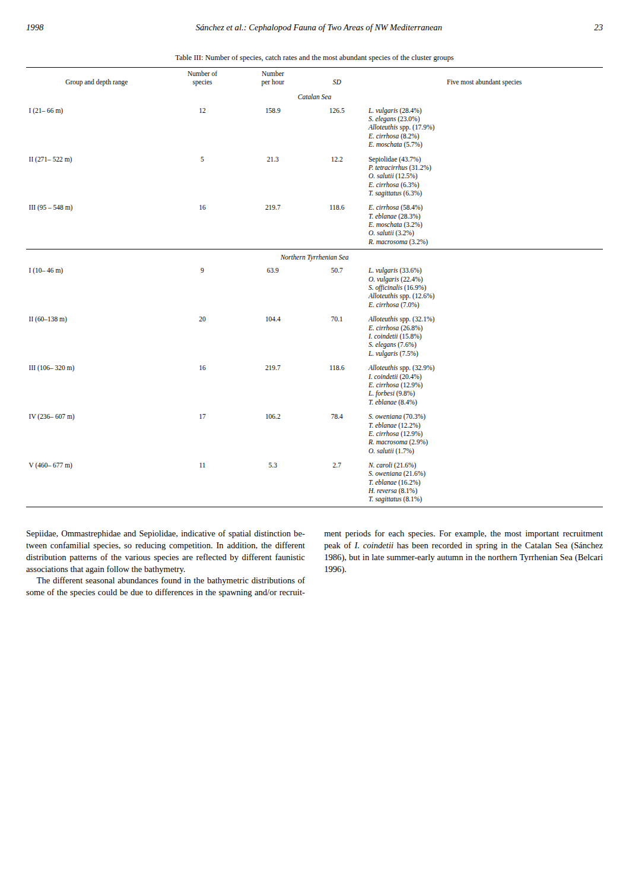1998
Sánchez et al.: Cephalopod Fauna of Two Areas of NW Mediterranean
23
Table III: Number of species, catch rates and the most abundant species of the cluster groups
| Group and depth range | Number of species | Number per hour | SD | Five most abundant species |
| --- | --- | --- | --- | --- |
| Catalan Sea |
| I (21– 66 m) | 12 | 158.9 | 126.5 | L. vulgaris (28.4%) S. elegans (23.0%) Alloteuthis spp. (17.9%) E. cirrhosa (8.2%) E. moschata (5.7%) |
| II (271– 522 m) | 5 | 21.3 | 12.2 | Sepiolidae (43.7%) P. tetracirrhus (31.2%) O. salutii (12.5%) E. cirrhosa (6.3%) T. sagittatus (6.3%) |
| III (95 – 548 m) | 16 | 219.7 | 118.6 | E. cirrhosa (58.4%) T. eblanae (28.3%) E. moschata (3.2%) O. salutii (3.2%) R. macrosoma (3.2%) |
| Northern Tyrrhenian Sea |
| I (10– 46 m) | 9 | 63.9 | 50.7 | L. vulgaris (33.6%) O. vulgaris (22.4%) S. officinalis (16.9%) Alloteuthis spp. (12.6%) E. cirrhosa (7.0%) |
| II (60–138 m) | 20 | 104.4 | 70.1 | Alloteuthis spp. (32.1%) E. cirrhosa (26.8%) I. coindetii (15.8%) S. elegans (7.6%) L. vulgaris (7.5%) |
| III (106– 320 m) | 16 | 219.7 | 118.6 | Alloteuthis spp. (32.9%) I. coindetii (20.4%) E. cirrhosa (12.9%) L. forbesi (9.8%) T. eblanae (8.4%) |
| IV (236– 607 m) | 17 | 106.2 | 78.4 | S. oweniana (70.3%) T. eblanae (12.2%) E. cirrhosa (12.9%) R. macrosoma (2.9%) O. salutii (1.7%) |
| V (460– 677 m) | 11 | 5.3 | 2.7 | N. caroli (21.6%) S. oweniana (21.6%) T. eblanae (16.2%) H. reversa (8.1%) T. sagittatus (8.1%) |
Sepiidae, Ommastrephidae and Sepiolidae, indicative of spatial distinction between confamilial species, so reducing competition. In addition, the different distribution patterns of the various species are reflected by different faunistic associations that again follow the bathymetry.
The different seasonal abundances found in the bathymetric distributions of some of the species could be due to differences in the spawning and/or recruitment periods for each species. For example, the most important recruitment peak of I. coindetii has been recorded in spring in the Catalan Sea (Sánchez 1986), but in late summer-early autumn in the northern Tyrrhenian Sea (Belcari 1996).